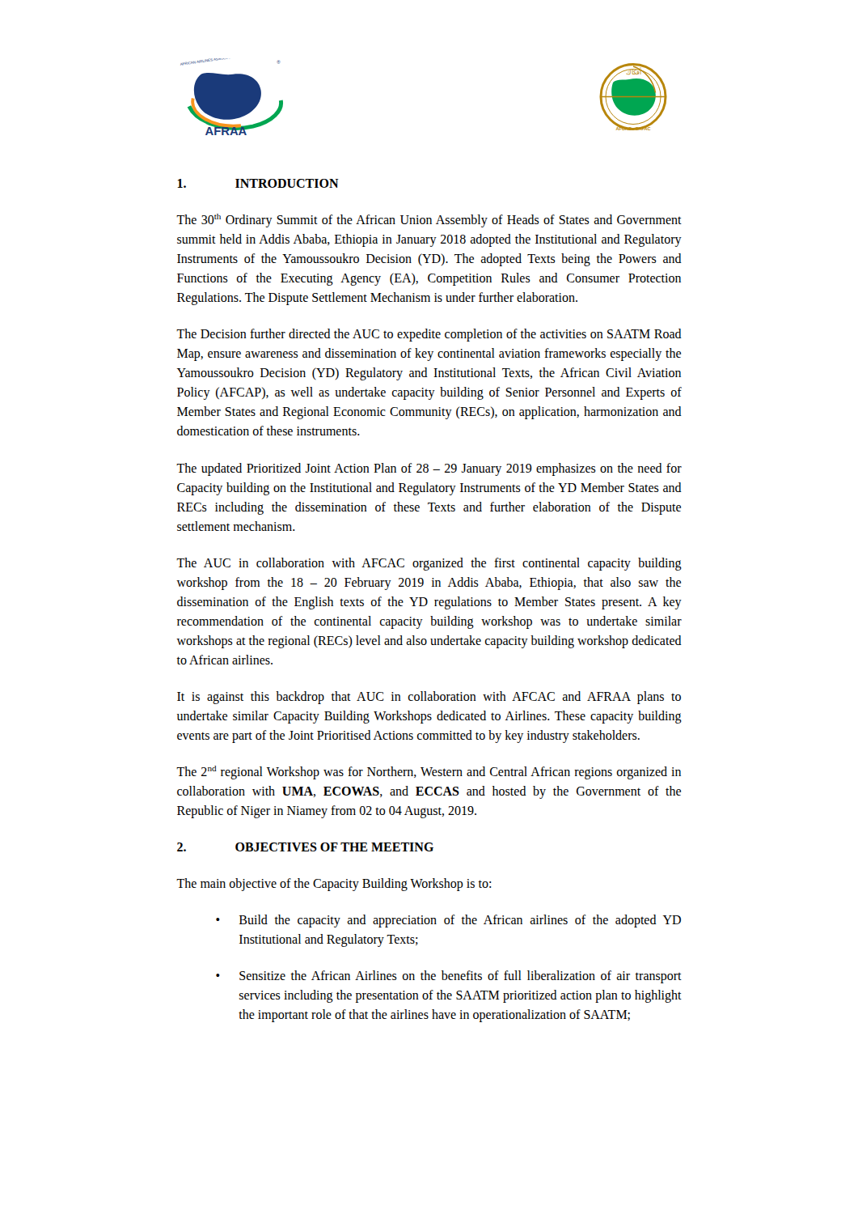1. Introduction
The 30th Ordinary Summit of the African Union Assembly of Heads of States and Government summit held in Addis Ababa, Ethiopia in January 2018 adopted the Institutional and Regulatory Instruments of the Yamoussoukro Decision (YD). The adopted Texts being the Powers and Functions of the Executing Agency (EA), Competition Rules and Consumer Protection Regulations. The Dispute Settlement Mechanism is under further elaboration.
The Decision further directed the AUC to expedite completion of the activities on SAATM Road Map, ensure awareness and dissemination of key continental aviation frameworks especially the Yamoussoukro Decision (YD) Regulatory and Institutional Texts, the African Civil Aviation Policy (AFCAP), as well as undertake capacity building of Senior Personnel and Experts of Member States and Regional Economic Community (RECs), on application, harmonization and domestication of these instruments.
The updated Prioritized Joint Action Plan of 28 – 29 January 2019 emphasizes on the need for Capacity building on the Institutional and Regulatory Instruments of the YD Member States and RECs including the dissemination of these Texts and further elaboration of the Dispute settlement mechanism.
The AUC in collaboration with AFCAC organized the first continental capacity building workshop from the 18 – 20 February 2019 in Addis Ababa, Ethiopia, that also saw the dissemination of the English texts of the YD regulations to Member States present. A key recommendation of the continental capacity building workshop was to undertake similar workshops at the regional (RECs) level and also undertake capacity building workshop dedicated to African airlines.
It is against this backdrop that AUC in collaboration with AFCAC and AFRAA plans to undertake similar Capacity Building Workshops dedicated to Airlines. These capacity building events are part of the Joint Prioritised Actions committed to by key industry stakeholders.
The 2nd regional Workshop was for Northern, Western and Central African regions organized in collaboration with UMA, ECOWAS, and ECCAS and hosted by the Government of the Republic of Niger in Niamey from 02 to 04 August, 2019.
2. Objectives of the Meeting
The main objective of the Capacity Building Workshop is to:
Build the capacity and appreciation of the African airlines of the adopted YD Institutional and Regulatory Texts;
Sensitize the African Airlines on the benefits of full liberalization of air transport services including the presentation of the SAATM prioritized action plan to highlight the important role of that the airlines have in operationalization of SAATM;